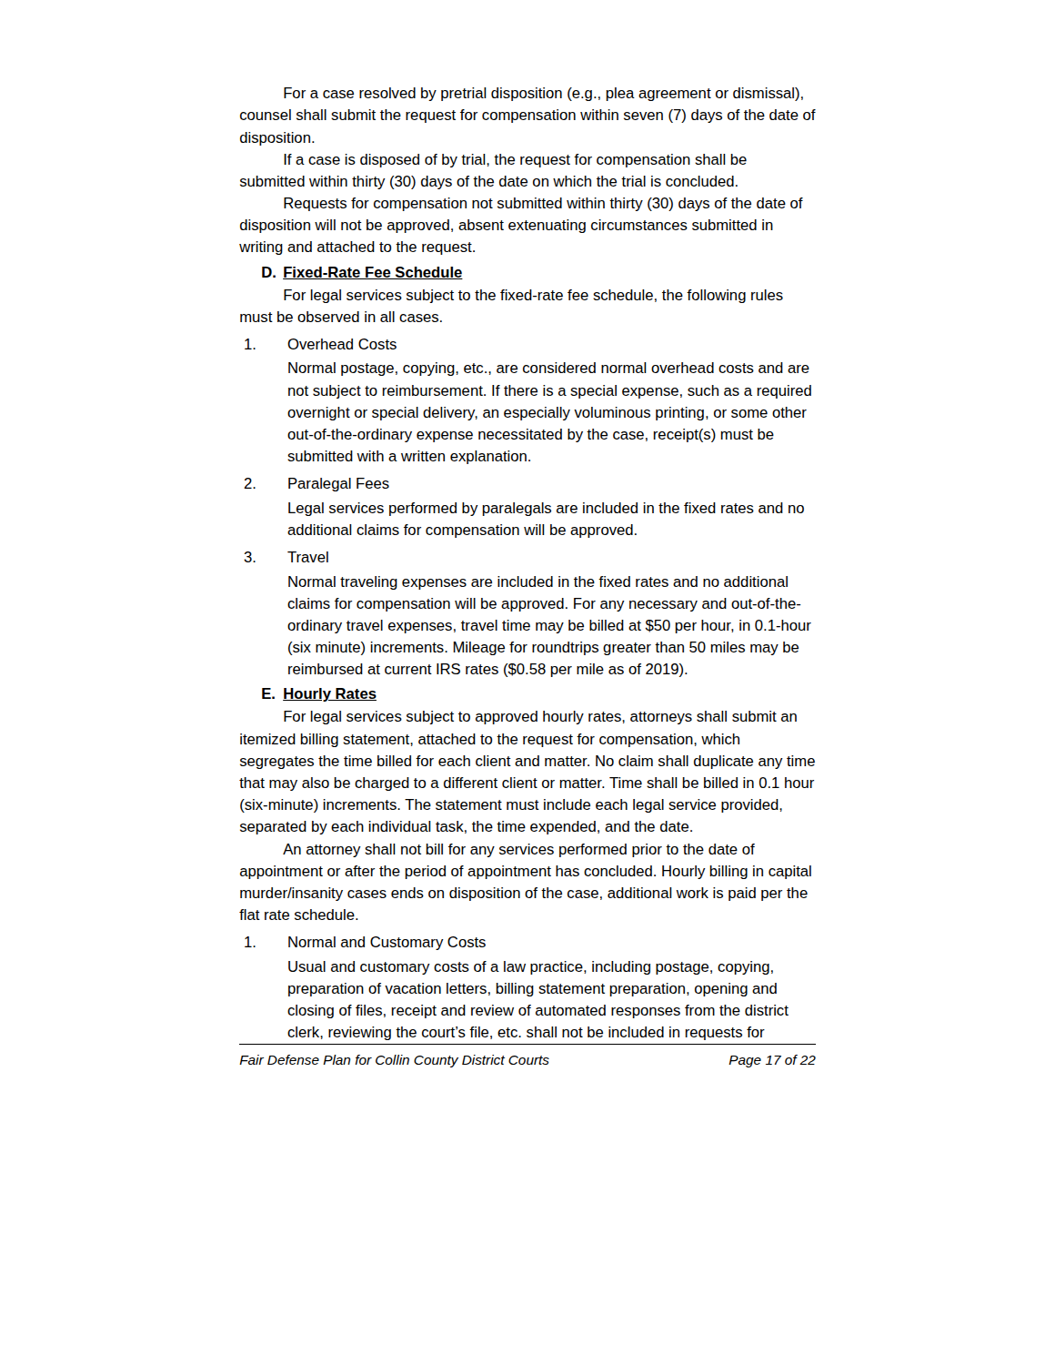For a case resolved by pretrial disposition (e.g., plea agreement or dismissal), counsel shall submit the request for compensation within seven (7) days of the date of disposition.
If a case is disposed of by trial, the request for compensation shall be submitted within thirty (30) days of the date on which the trial is concluded.
Requests for compensation not submitted within thirty (30) days of the date of disposition will not be approved, absent extenuating circumstances submitted in writing and attached to the request.
D. Fixed-Rate Fee Schedule
For legal services subject to the fixed-rate fee schedule, the following rules must be observed in all cases.
1.
Overhead Costs
Normal postage, copying, etc., are considered normal overhead costs and are not subject to reimbursement. If there is a special expense, such as a required overnight or special delivery, an especially voluminous printing, or some other out-of-the-ordinary expense necessitated by the case, receipt(s) must be submitted with a written explanation.
2.
Paralegal Fees
Legal services performed by paralegals are included in the fixed rates and no additional claims for compensation will be approved.
3.
Travel
Normal traveling expenses are included in the fixed rates and no additional claims for compensation will be approved. For any necessary and out-of-the-ordinary travel expenses, travel time may be billed at $50 per hour, in 0.1-hour (six minute) increments. Mileage for roundtrips greater than 50 miles may be reimbursed at current IRS rates ($0.58 per mile as of 2019).
E. Hourly Rates
For legal services subject to approved hourly rates, attorneys shall submit an itemized billing statement, attached to the request for compensation, which segregates the time billed for each client and matter. No claim shall duplicate any time that may also be charged to a different client or matter. Time shall be billed in 0.1 hour (six-minute) increments. The statement must include each legal service provided, separated by each individual task, the time expended, and the date.
An attorney shall not bill for any services performed prior to the date of appointment or after the period of appointment has concluded. Hourly billing in capital murder/insanity cases ends on disposition of the case, additional work is paid per the flat rate schedule.
1.
Normal and Customary Costs
Usual and customary costs of a law practice, including postage, copying, preparation of vacation letters, billing statement preparation, opening and closing of files, receipt and review of automated responses from the district clerk, reviewing the court’s file, etc. shall not be included in requests for
Fair Defense Plan for Collin County District Courts Page 17 of 22